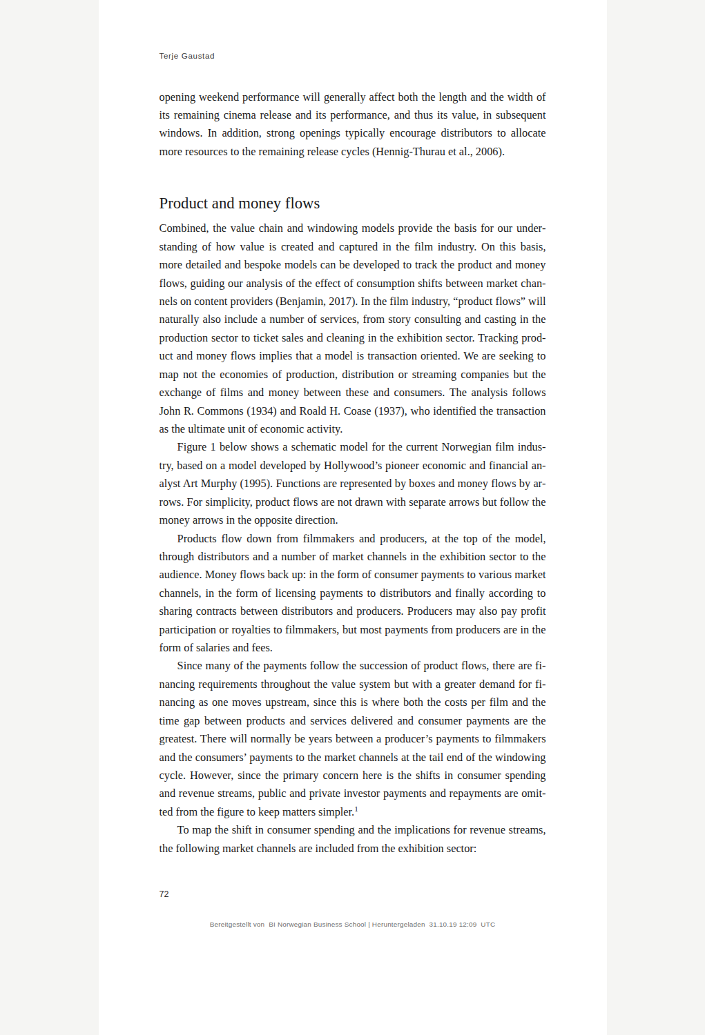Terje Gaustad
opening weekend performance will generally affect both the length and the width of its remaining cinema release and its performance, and thus its value, in subsequent windows. In addition, strong openings typically encourage distributors to allocate more resources to the remaining release cycles (Hennig-Thurau et al., 2006).
Product and money flows
Combined, the value chain and windowing models provide the basis for our understanding of how value is created and captured in the film industry. On this basis, more detailed and bespoke models can be developed to track the product and money flows, guiding our analysis of the effect of consumption shifts between market channels on content providers (Benjamin, 2017). In the film industry, “product flows” will naturally also include a number of services, from story consulting and casting in the production sector to ticket sales and cleaning in the exhibition sector. Tracking product and money flows implies that a model is transaction oriented. We are seeking to map not the economies of production, distribution or streaming companies but the exchange of films and money between these and consumers. The analysis follows John R. Commons (1934) and Roald H. Coase (1937), who identified the transaction as the ultimate unit of economic activity.
Figure 1 below shows a schematic model for the current Norwegian film industry, based on a model developed by Hollywood’s pioneer economic and financial analyst Art Murphy (1995). Functions are represented by boxes and money flows by arrows. For simplicity, product flows are not drawn with separate arrows but follow the money arrows in the opposite direction.
Products flow down from filmmakers and producers, at the top of the model, through distributors and a number of market channels in the exhibition sector to the audience. Money flows back up: in the form of consumer payments to various market channels, in the form of licensing payments to distributors and finally according to sharing contracts between distributors and producers. Producers may also pay profit participation or royalties to filmmakers, but most payments from producers are in the form of salaries and fees.
Since many of the payments follow the succession of product flows, there are financing requirements throughout the value system but with a greater demand for financing as one moves upstream, since this is where both the costs per film and the time gap between products and services delivered and consumer payments are the greatest. There will normally be years between a producer’s payments to filmmakers and the consumers’ payments to the market channels at the tail end of the windowing cycle. However, since the primary concern here is the shifts in consumer spending and revenue streams, public and private investor payments and repayments are omitted from the figure to keep matters simpler.1
To map the shift in consumer spending and the implications for revenue streams, the following market channels are included from the exhibition sector:
72
Bereitgestellt von BI Norwegian Business School | Heruntergeladen 31.10.19 12:09 UTC